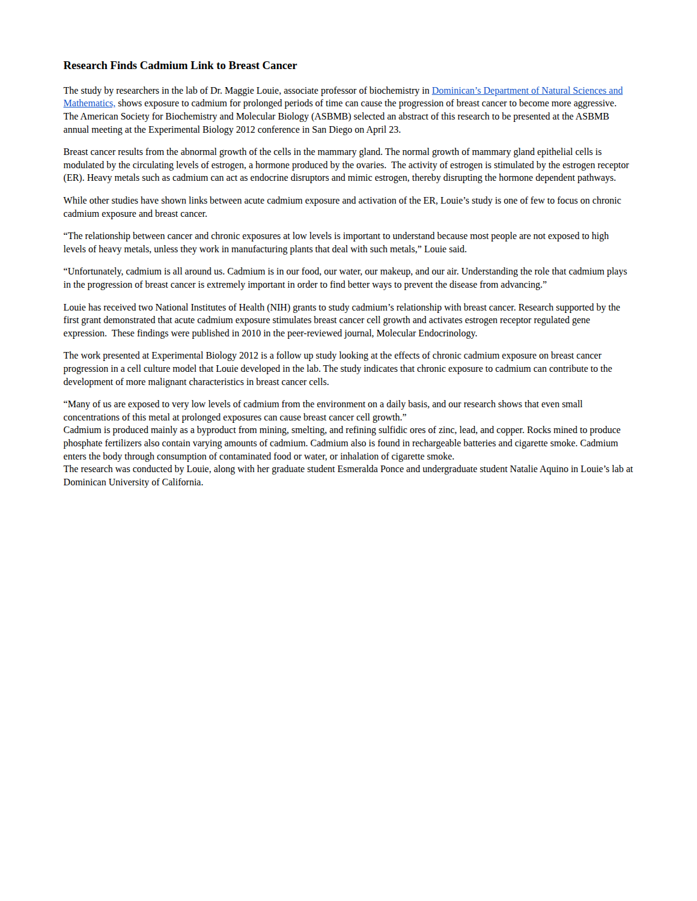Research Finds Cadmium Link to Breast Cancer
The study by researchers in the lab of Dr. Maggie Louie, associate professor of biochemistry in Dominican’s Department of Natural Sciences and Mathematics, shows exposure to cadmium for prolonged periods of time can cause the progression of breast cancer to become more aggressive.
The American Society for Biochemistry and Molecular Biology (ASBMB) selected an abstract of this research to be presented at the ASBMB annual meeting at the Experimental Biology 2012 conference in San Diego on April 23.
Breast cancer results from the abnormal growth of the cells in the mammary gland. The normal growth of mammary gland epithelial cells is modulated by the circulating levels of estrogen, a hormone produced by the ovaries. The activity of estrogen is stimulated by the estrogen receptor (ER). Heavy metals such as cadmium can act as endocrine disruptors and mimic estrogen, thereby disrupting the hormone dependent pathways.
While other studies have shown links between acute cadmium exposure and activation of the ER, Louie’s study is one of few to focus on chronic cadmium exposure and breast cancer.
“The relationship between cancer and chronic exposures at low levels is important to understand because most people are not exposed to high levels of heavy metals, unless they work in manufacturing plants that deal with such metals,” Louie said.
“Unfortunately, cadmium is all around us. Cadmium is in our food, our water, our makeup, and our air. Understanding the role that cadmium plays in the progression of breast cancer is extremely important in order to find better ways to prevent the disease from advancing.”
Louie has received two National Institutes of Health (NIH) grants to study cadmium’s relationship with breast cancer. Research supported by the first grant demonstrated that acute cadmium exposure stimulates breast cancer cell growth and activates estrogen receptor regulated gene expression. These findings were published in 2010 in the peer-reviewed journal, Molecular Endocrinology.
The work presented at Experimental Biology 2012 is a follow up study looking at the effects of chronic cadmium exposure on breast cancer progression in a cell culture model that Louie developed in the lab. The study indicates that chronic exposure to cadmium can contribute to the development of more malignant characteristics in breast cancer cells.
“Many of us are exposed to very low levels of cadmium from the environment on a daily basis, and our research shows that even small concentrations of this metal at prolonged exposures can cause breast cancer cell growth.”
Cadmium is produced mainly as a byproduct from mining, smelting, and refining sulfidic ores of zinc, lead, and copper. Rocks mined to produce phosphate fertilizers also contain varying amounts of cadmium. Cadmium also is found in rechargeable batteries and cigarette smoke. Cadmium enters the body through consumption of contaminated food or water, or inhalation of cigarette smoke.
The research was conducted by Louie, along with her graduate student Esmeralda Ponce and undergraduate student Natalie Aquino in Louie’s lab at Dominican University of California.